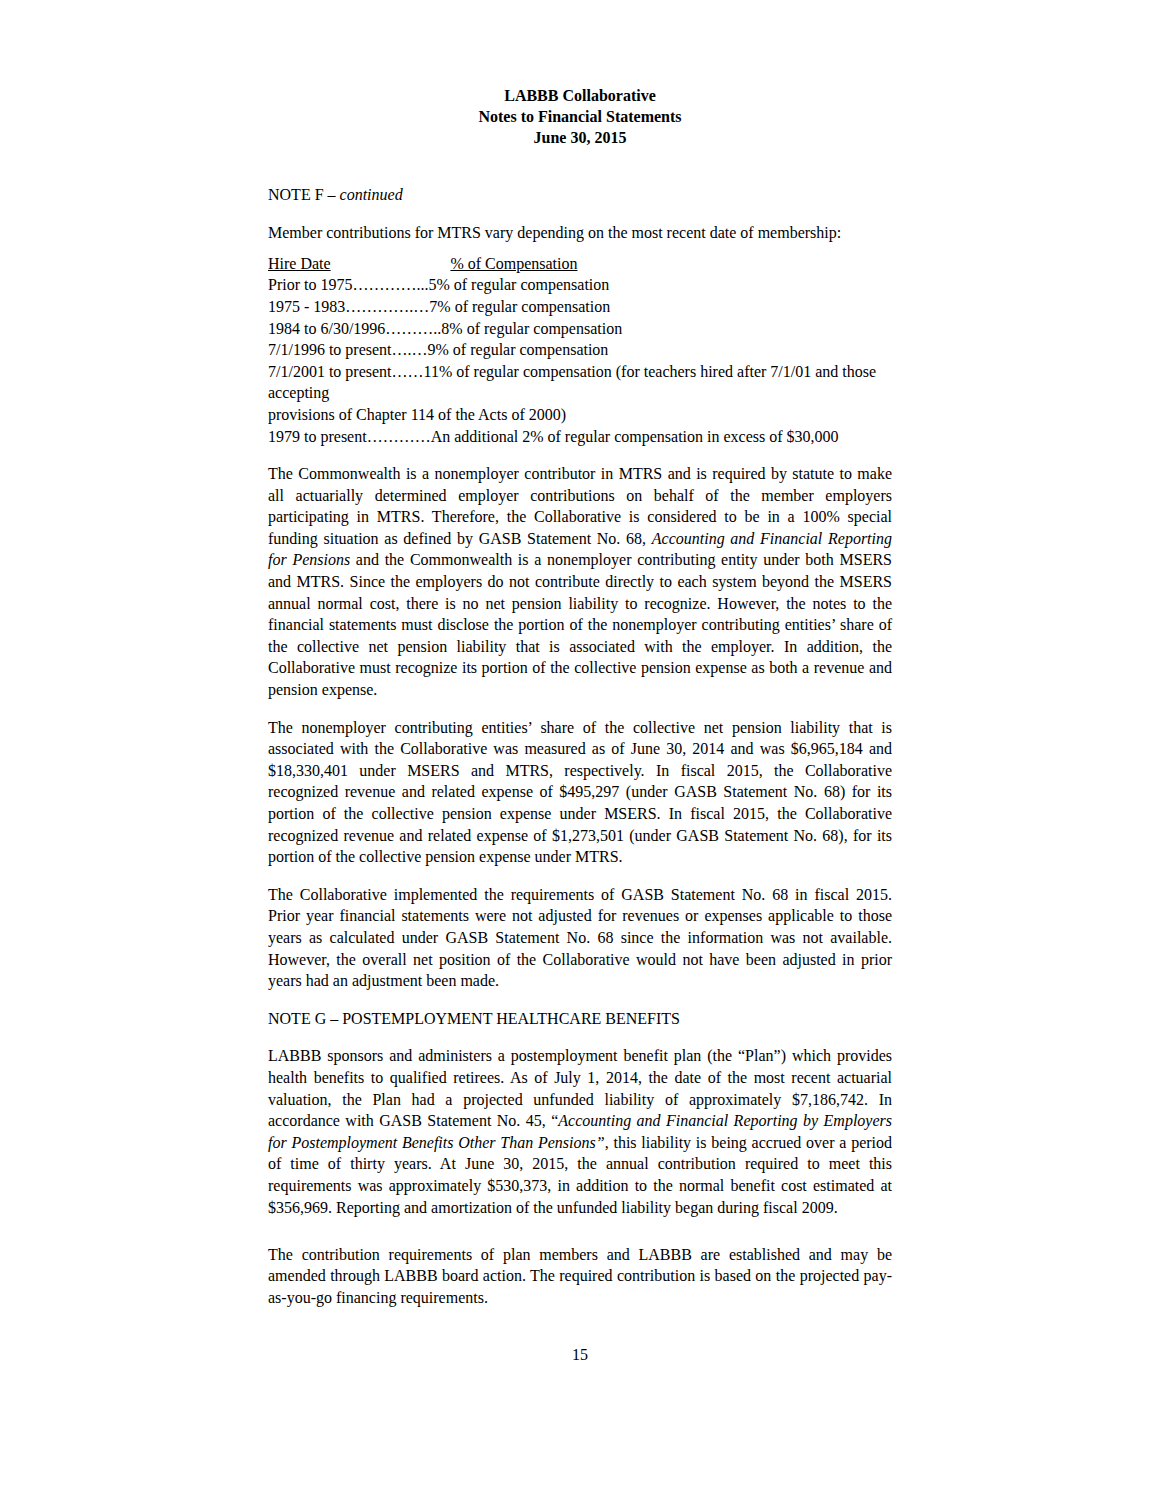LABBB Collaborative
Notes to Financial Statements
June 30, 2015
NOTE F – continued
Member contributions for MTRS vary depending on the most recent date of membership:
Hire Date% of Compensation
Prior to 1975…………...5% of regular compensation
1975 - 1983………….…7% of regular compensation
1984 to 6/30/1996………..8% of regular compensation
7/1/1996 to present….…9% of regular compensation
7/1/2001 to present……11% of regular compensation (for teachers hired after 7/1/01 and those accepting
provisions of Chapter 114 of the Acts of 2000)
1979 to present…………An additional 2% of regular compensation in excess of $30,000
The Commonwealth is a nonemployer contributor in MTRS and is required by statute to make all actuarially determined employer contributions on behalf of the member employers participating in MTRS. Therefore, the Collaborative is considered to be in a 100% special funding situation as defined by GASB Statement No. 68, Accounting and Financial Reporting for Pensions and the Commonwealth is a nonemployer contributing entity under both MSERS and MTRS. Since the employers do not contribute directly to each system beyond the MSERS annual normal cost, there is no net pension liability to recognize. However, the notes to the financial statements must disclose the portion of the nonemployer contributing entities’ share of the collective net pension liability that is associated with the employer. In addition, the Collaborative must recognize its portion of the collective pension expense as both a revenue and pension expense.
The nonemployer contributing entities’ share of the collective net pension liability that is associated with the Collaborative was measured as of June 30, 2014 and was $6,965,184 and $18,330,401 under MSERS and MTRS, respectively. In fiscal 2015, the Collaborative recognized revenue and related expense of $495,297 (under GASB Statement No. 68) for its portion of the collective pension expense under MSERS. In fiscal 2015, the Collaborative recognized revenue and related expense of $1,273,501 (under GASB Statement No. 68), for its portion of the collective pension expense under MTRS.
The Collaborative implemented the requirements of GASB Statement No. 68 in fiscal 2015. Prior year financial statements were not adjusted for revenues or expenses applicable to those years as calculated under GASB Statement No. 68 since the information was not available. However, the overall net position of the Collaborative would not have been adjusted in prior years had an adjustment been made.
NOTE G – POSTEMPLOYMENT HEALTHCARE BENEFITS
LABBB sponsors and administers a postemployment benefit plan (the “Plan”) which provides health benefits to qualified retirees. As of July 1, 2014, the date of the most recent actuarial valuation, the Plan had a projected unfunded liability of approximately $7,186,742. In accordance with GASB Statement No. 45, “Accounting and Financial Reporting by Employers for Postemployment Benefits Other Than Pensions”, this liability is being accrued over a period of time of thirty years. At June 30, 2015, the annual contribution required to meet this requirements was approximately $530,373, in addition to the normal benefit cost estimated at $356,969. Reporting and amortization of the unfunded liability began during fiscal 2009.
The contribution requirements of plan members and LABBB are established and may be amended through LABBB board action. The required contribution is based on the projected pay-as-you-go financing requirements.
15